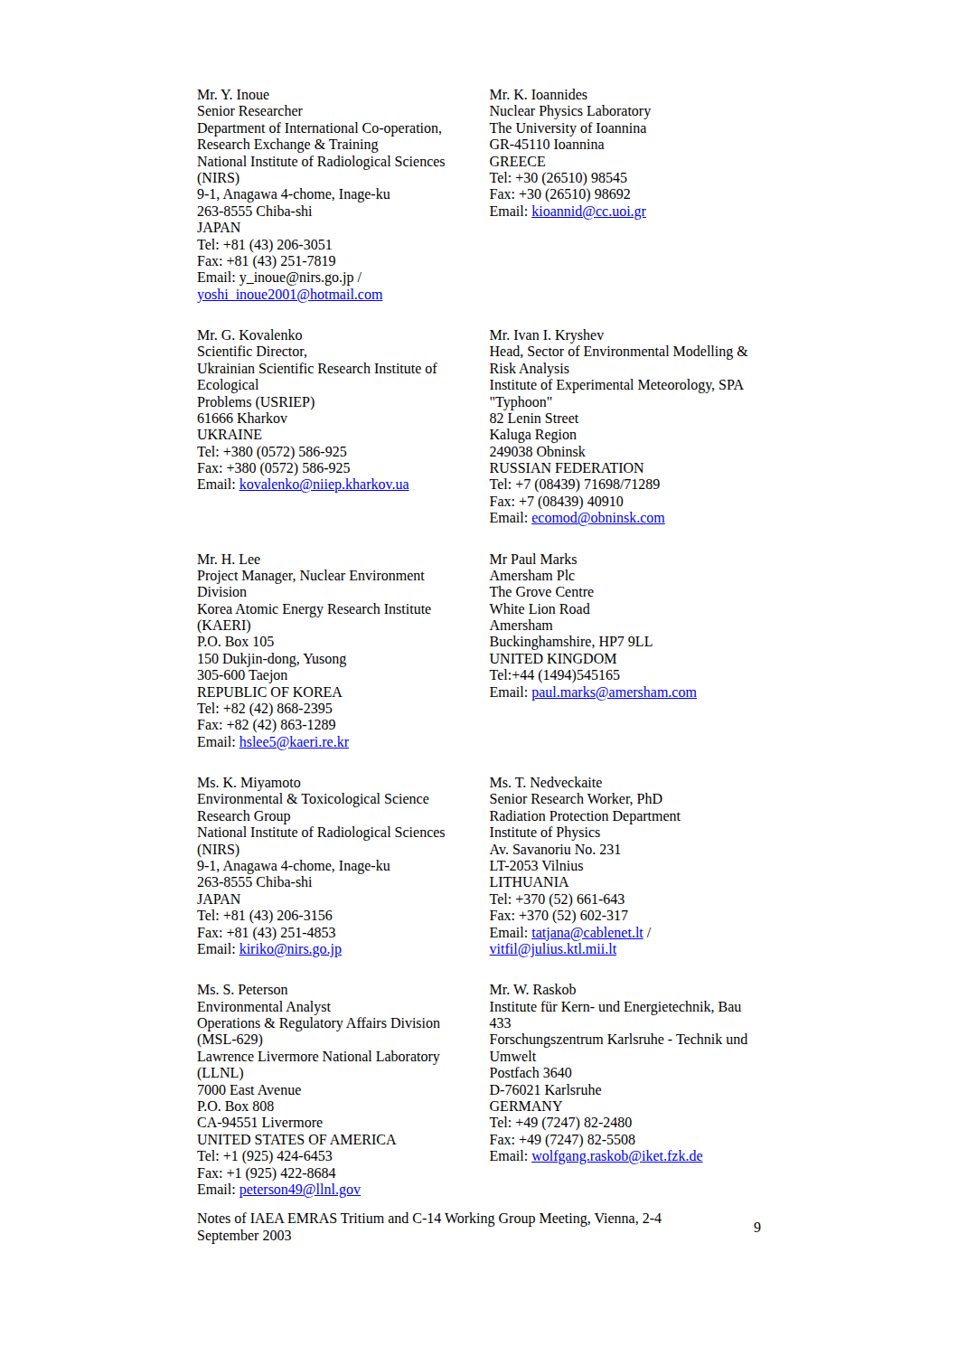| Mr. Y. Inoue Senior Researcher Department of International Co-operation, Research Exchange & Training National Institute of Radiological Sciences (NIRS) 9-1, Anagawa 4-chome, Inage-ku 263-8555 Chiba-shi JAPAN Tel: +81 (43) 206-3051 Fax: +81 (43) 251-7819 Email: y_inoue@nirs.go.jp / yoshi_inoue2001@hotmail.com | Mr. K. Ioannides Nuclear Physics Laboratory The University of Ioannina GR-45110 Ioannina GREECE Tel: +30 (26510) 98545 Fax: +30 (26510) 98692 Email: kioannid@cc.uoi.gr |
| Mr. G. Kovalenko Scientific Director, Ukrainian Scientific Research Institute of Ecological Problems (USRIEP) 61666 Kharkov UKRAINE Tel: +380 (0572) 586-925 Fax: +380 (0572) 586-925 Email: kovalenko@niiep.kharkov.ua | Mr. Ivan I. Kryshev Head, Sector of Environmental Modelling & Risk Analysis Institute of Experimental Meteorology, SPA "Typhoon" 82 Lenin Street Kaluga Region 249038 Obninsk RUSSIAN FEDERATION Tel: +7 (08439) 71698/71289 Fax: +7 (08439) 40910 Email: ecomod@obninsk.com |
| Mr. H. Lee Project Manager, Nuclear Environment Division Korea Atomic Energy Research Institute (KAERI) P.O. Box 105 150 Dukjin-dong, Yusong 305-600 Taejon REPUBLIC OF KOREA Tel: +82 (42) 868-2395 Fax: +82 (42) 863-1289 Email: hslee5@kaeri.re.kr | Mr Paul Marks Amersham Plc The Grove Centre White Lion Road Amersham Buckinghamshire, HP7 9LL UNITED KINGDOM Tel:+44 (1494)545165 Email: paul.marks@amersham.com |
| Ms. K. Miyamoto Environmental & Toxicological Science Research Group National Institute of Radiological Sciences (NIRS) 9-1, Anagawa 4-chome, Inage-ku 263-8555 Chiba-shi JAPAN Tel: +81 (43) 206-3156 Fax: +81 (43) 251-4853 Email: kiriko@nirs.go.jp | Ms. T. Nedveckaite Senior Research Worker, PhD Radiation Protection Department Institute of Physics Av. Savanoriu No. 231 LT-2053 Vilnius LITHUANIA Tel: +370 (52) 661-643 Fax: +370 (52) 602-317 Email: tatjana@cablenet.lt / vitfil@julius.ktl.mii.lt |
| Ms. S. Peterson Environmental Analyst Operations & Regulatory Affairs Division (MSL-629) Lawrence Livermore National Laboratory (LLNL) 7000 East Avenue P.O. Box 808 CA-94551 Livermore UNITED STATES OF AMERICA Tel: +1 (925) 424-6453 Fax: +1 (925) 422-8684 Email: peterson49@llnl.gov | Mr. W. Raskob Institute für Kern- und Energietechnik, Bau 433 Forschungszentrum Karlsruhe - Technik und Umwelt Postfach 3640 D-76021 Karlsruhe GERMANY Tel: +49 (7247) 82-2480 Fax: +49 (7247) 82-5508 Email: wolfgang.raskob@iket.fzk.de |
| Notes of IAEA EMRAS Tritium and C-14 Working Group Meeting, Vienna, 2-4 September 2003 | 9 |